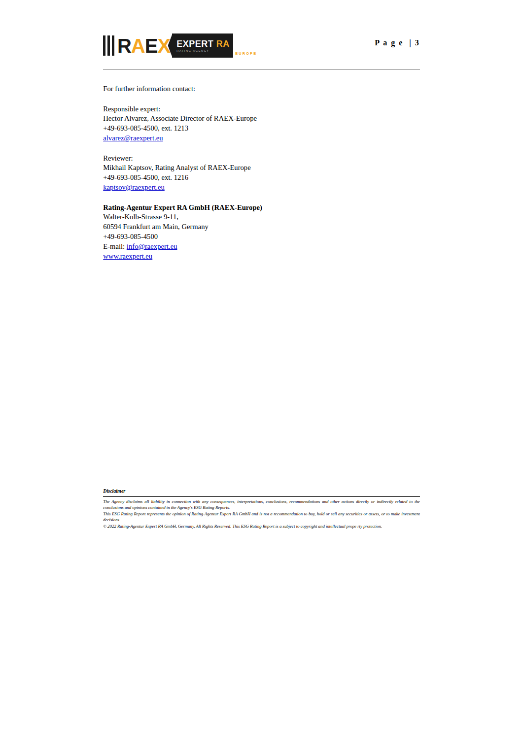RAEX
EXPERT RA
RATING AGENCY
EUROPE
P a g e | 3
For further information contact:
Responsible expert:
Hector Alvarez, Associate Director of RAEX-Europe
+49-693-085-4500, ext. 1213
alvarez@raexpert.eu
Reviewer:
Mikhail Kaptsov, Rating Analyst of RAEX-Europe
+49-693-085-4500, ext. 1216
kaptsov@raexpert.eu
Rating-Agentur Expert RA GmbH (RAEX-Europe)
Walter-Kolb-Strasse 9-11,
60594 Frankfurt am Main, Germany
+49-693-085-4500
E-mail: info@raexpert.eu
www.raexpert.eu
Disclaimer
The Agency disclaims all liability in connection with any consequences, interpretations, conclusions, recommendations and other actions directly or indirectly related to the conclusions and opinions contained in the Agency's ESG Rating Reports.
This ESG Rating Report represents the opinion of Rating-Agentur Expert RA GmbH and is not a recommendation to buy, hold or sell any securities or assets, or to make investment decisions.
© 2022 Rating-Agentur Expert RA GmbH, Germany, All Rights Reserved. This ESG Rating Report is a subject to copyright and intellectual prope rty protection.